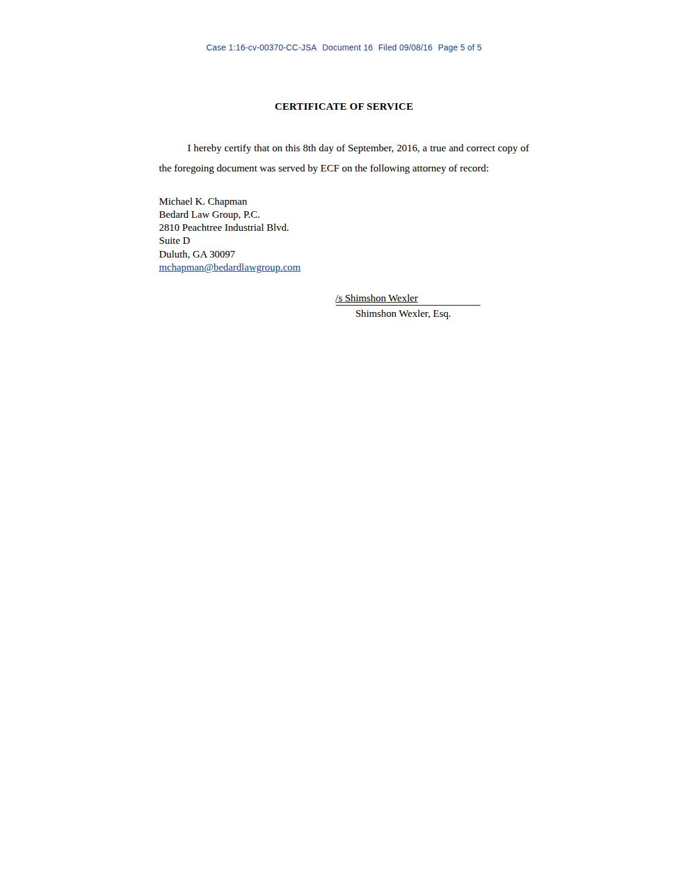Case 1:16-cv-00370-CC-JSA Document 16 Filed 09/08/16 Page 5 of 5
CERTIFICATE OF SERVICE
I hereby certify that on this 8th day of September, 2016, a true and correct copy of the foregoing document was served by ECF on the following attorney of record:
Michael K. Chapman
Bedard Law Group, P.C.
2810 Peachtree Industrial Blvd.
Suite D
Duluth, GA 30097
mchapman@bedardlawgroup.com
/s Shimshon Wexler Shimshon Wexler, Esq.